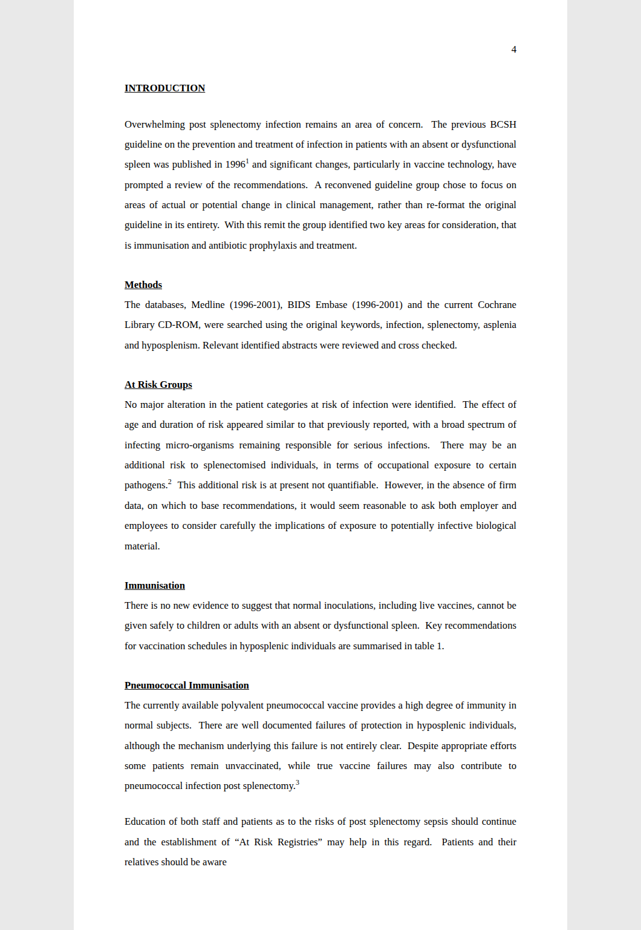4
INTRODUCTION
Overwhelming post splenectomy infection remains an area of concern. The previous BCSH guideline on the prevention and treatment of infection in patients with an absent or dysfunctional spleen was published in 19961 and significant changes, particularly in vaccine technology, have prompted a review of the recommendations. A reconvened guideline group chose to focus on areas of actual or potential change in clinical management, rather than re-format the original guideline in its entirety. With this remit the group identified two key areas for consideration, that is immunisation and antibiotic prophylaxis and treatment.
Methods
The databases, Medline (1996-2001), BIDS Embase (1996-2001) and the current Cochrane Library CD-ROM, were searched using the original keywords, infection, splenectomy, asplenia and hyposplenism. Relevant identified abstracts were reviewed and cross checked.
At Risk Groups
No major alteration in the patient categories at risk of infection were identified. The effect of age and duration of risk appeared similar to that previously reported, with a broad spectrum of infecting micro-organisms remaining responsible for serious infections. There may be an additional risk to splenectomised individuals, in terms of occupational exposure to certain pathogens.2 This additional risk is at present not quantifiable. However, in the absence of firm data, on which to base recommendations, it would seem reasonable to ask both employer and employees to consider carefully the implications of exposure to potentially infective biological material.
Immunisation
There is no new evidence to suggest that normal inoculations, including live vaccines, cannot be given safely to children or adults with an absent or dysfunctional spleen. Key recommendations for vaccination schedules in hyposplenic individuals are summarised in table 1.
Pneumococcal Immunisation
The currently available polyvalent pneumococcal vaccine provides a high degree of immunity in normal subjects. There are well documented failures of protection in hyposplenic individuals, although the mechanism underlying this failure is not entirely clear. Despite appropriate efforts some patients remain unvaccinated, while true vaccine failures may also contribute to pneumococcal infection post splenectomy.3
Education of both staff and patients as to the risks of post splenectomy sepsis should continue and the establishment of “At Risk Registries” may help in this regard. Patients and their relatives should be aware